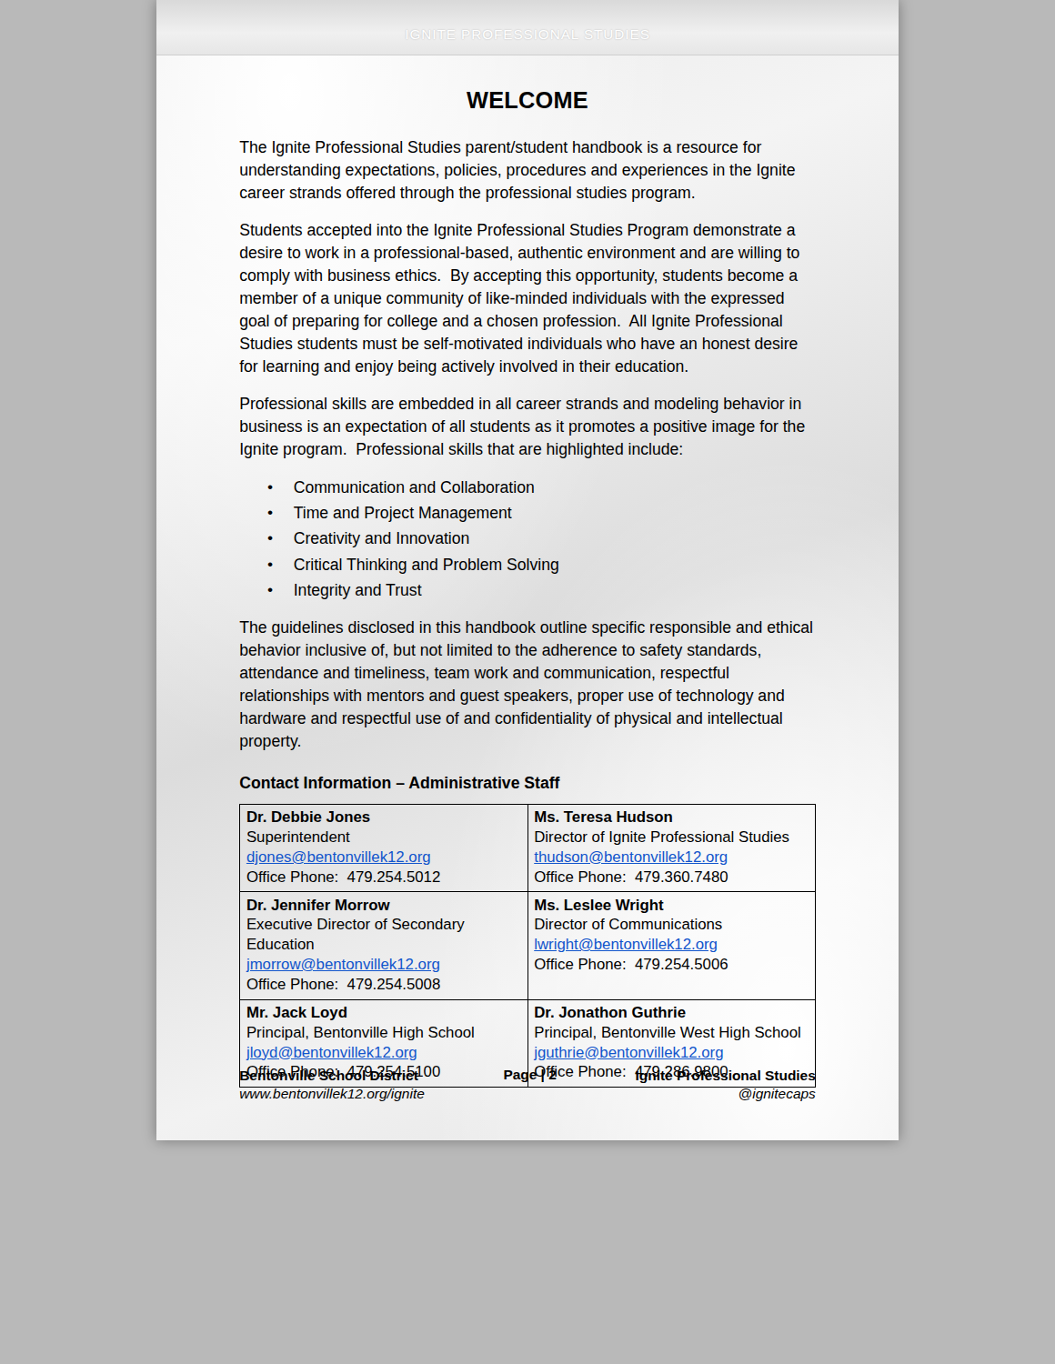IGNITE PROFESSIONAL STUDIES
WELCOME
The Ignite Professional Studies parent/student handbook is a resource for understanding expectations, policies, procedures and experiences in the Ignite career strands offered through the professional studies program.
Students accepted into the Ignite Professional Studies Program demonstrate a desire to work in a professional-based, authentic environment and are willing to comply with business ethics. By accepting this opportunity, students become a member of a unique community of like-minded individuals with the expressed goal of preparing for college and a chosen profession. All Ignite Professional Studies students must be self-motivated individuals who have an honest desire for learning and enjoy being actively involved in their education.
Professional skills are embedded in all career strands and modeling behavior in business is an expectation of all students as it promotes a positive image for the Ignite program. Professional skills that are highlighted include:
Communication and Collaboration
Time and Project Management
Creativity and Innovation
Critical Thinking and Problem Solving
Integrity and Trust
The guidelines disclosed in this handbook outline specific responsible and ethical behavior inclusive of, but not limited to the adherence to safety standards, attendance and timeliness, team work and communication, respectful relationships with mentors and guest speakers, proper use of technology and hardware and respectful use of and confidentiality of physical and intellectual property.
Contact Information – Administrative Staff
| Dr. Debbie Jones Superintendent djones@bentonvillek12.org Office Phone: 479.254.5012 | Ms. Teresa Hudson Director of Ignite Professional Studies thudson@bentonvillek12.org Office Phone: 479.360.7480 |
| Dr. Jennifer Morrow Executive Director of Secondary Education jmorrow@bentonvillek12.org Office Phone: 479.254.5008 | Ms. Leslee Wright Director of Communications lwright@bentonvillek12.org Office Phone: 479.254.5006 |
| Mr. Jack Loyd Principal, Bentonville High School jloyd@bentonvillek12.org Office Phone: 479.254.5100 | Dr. Jonathon Guthrie Principal, Bentonville West High School jguthrie@bentonvillek12.org Office Phone: 479.286.9800 |
Bentonville School District
www.bentonvillek12.org/ignite
Page | 2
Ignite Professional Studies
@ignitecaps